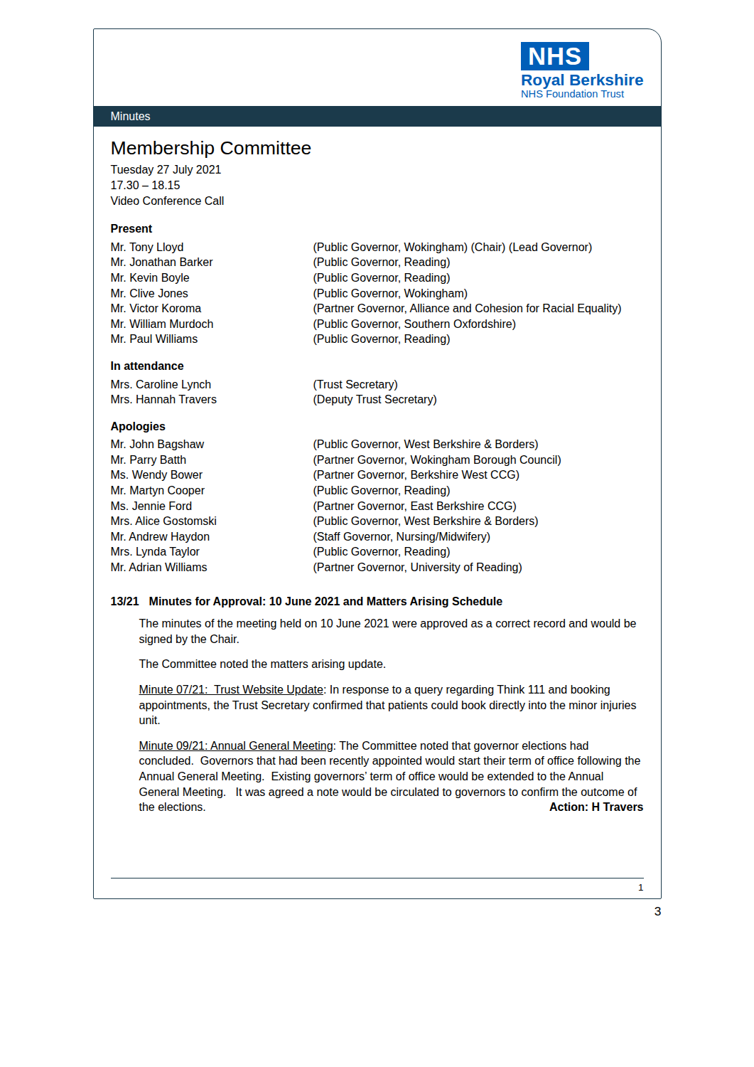NHS Royal Berkshire NHS Foundation Trust
Minutes
Membership Committee
Tuesday 27 July 2021
17.30 – 18.15
Video Conference Call
Present
| Mr. Tony Lloyd | (Public Governor, Wokingham) (Chair) (Lead Governor) |
| Mr. Jonathan Barker | (Public Governor, Reading) |
| Mr. Kevin Boyle | (Public Governor, Reading) |
| Mr. Clive Jones | (Public Governor, Wokingham) |
| Mr. Victor Koroma | (Partner Governor, Alliance and Cohesion for Racial Equality) |
| Mr. William Murdoch | (Public Governor, Southern Oxfordshire) |
| Mr. Paul Williams | (Public Governor, Reading) |
In attendance
| Mrs. Caroline Lynch | (Trust Secretary) |
| Mrs. Hannah Travers | (Deputy Trust Secretary) |
Apologies
| Mr. John Bagshaw | (Public Governor, West Berkshire & Borders) |
| Mr. Parry Batth | (Partner Governor, Wokingham Borough Council) |
| Ms. Wendy Bower | (Partner Governor, Berkshire West CCG) |
| Mr. Martyn Cooper | (Public Governor, Reading) |
| Ms. Jennie Ford | (Partner Governor, East Berkshire CCG) |
| Mrs. Alice Gostomski | (Public Governor, West Berkshire & Borders) |
| Mr. Andrew Haydon | (Staff Governor, Nursing/Midwifery) |
| Mrs. Lynda Taylor | (Public Governor, Reading) |
| Mr. Adrian Williams | (Partner Governor, University of Reading) |
13/21 Minutes for Approval: 10 June 2021 and Matters Arising Schedule
The minutes of the meeting held on 10 June 2021 were approved as a correct record and would be signed by the Chair.
The Committee noted the matters arising update.
Minute 07/21: Trust Website Update: In response to a query regarding Think 111 and booking appointments, the Trust Secretary confirmed that patients could book directly into the minor injuries unit.
Minute 09/21: Annual General Meeting: The Committee noted that governor elections had concluded. Governors that had been recently appointed would start their term of office following the Annual General Meeting. Existing governors’ term of office would be extended to the Annual General Meeting. It was agreed a note would be circulated to governors to confirm the outcome of the elections. Action: H Travers
1
3